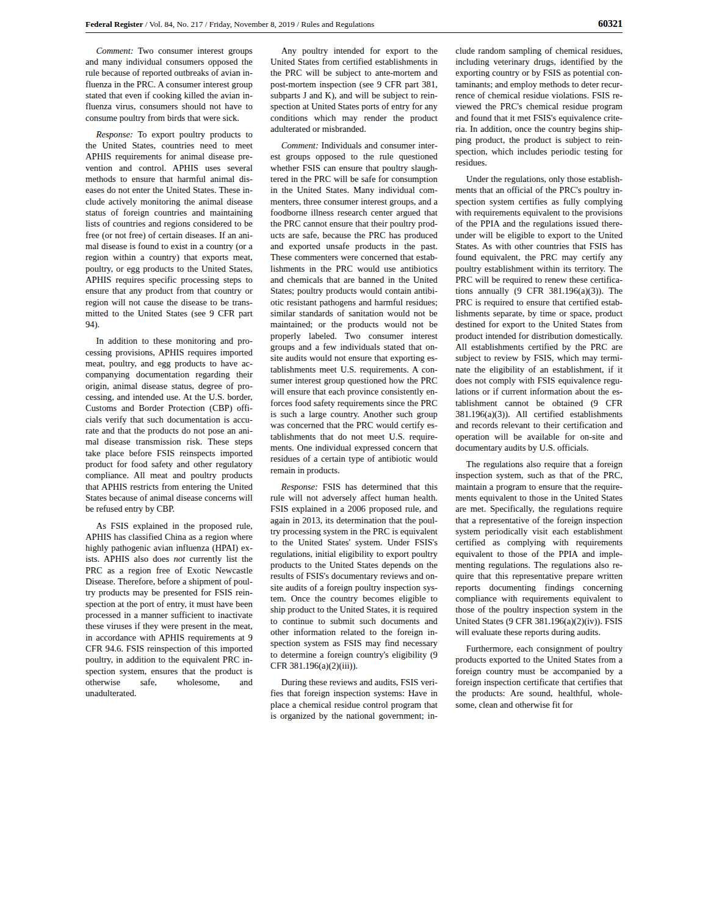Federal Register / Vol. 84, No. 217 / Friday, November 8, 2019 / Rules and Regulations
60321
Comment: Two consumer interest groups and many individual consumers opposed the rule because of reported outbreaks of avian influenza in the PRC. A consumer interest group stated that even if cooking killed the avian influenza virus, consumers should not have to consume poultry from birds that were sick.
Response: To export poultry products to the United States, countries need to meet APHIS requirements for animal disease prevention and control. APHIS uses several methods to ensure that harmful animal diseases do not enter the United States. These include actively monitoring the animal disease status of foreign countries and maintaining lists of countries and regions considered to be free (or not free) of certain diseases. If an animal disease is found to exist in a country (or a region within a country) that exports meat, poultry, or egg products to the United States, APHIS requires specific processing steps to ensure that any product from that country or region will not cause the disease to be transmitted to the United States (see 9 CFR part 94).
In addition to these monitoring and processing provisions, APHIS requires imported meat, poultry, and egg products to have accompanying documentation regarding their origin, animal disease status, degree of processing, and intended use. At the U.S. border, Customs and Border Protection (CBP) officials verify that such documentation is accurate and that the products do not pose an animal disease transmission risk. These steps take place before FSIS reinspects imported product for food safety and other regulatory compliance. All meat and poultry products that APHIS restricts from entering the United States because of animal disease concerns will be refused entry by CBP.
As FSIS explained in the proposed rule, APHIS has classified China as a region where highly pathogenic avian influenza (HPAI) exists. APHIS also does not currently list the PRC as a region free of Exotic Newcastle Disease. Therefore, before a shipment of poultry products may be presented for FSIS reinspection at the port of entry, it must have been processed in a manner sufficient to inactivate these viruses if they were present in the meat, in accordance with APHIS requirements at 9 CFR 94.6. FSIS reinspection of this imported poultry, in addition to the equivalent PRC inspection system, ensures that the product is otherwise safe, wholesome, and unadulterated.
Any poultry intended for export to the United States from certified establishments in the PRC will be subject to ante-mortem and post-mortem inspection (see 9 CFR part 381, subparts J and K), and will be subject to reinspection at United States ports of entry for any conditions which may render the product adulterated or misbranded.
Comment: Individuals and consumer interest groups opposed to the rule questioned whether FSIS can ensure that poultry slaughtered in the PRC will be safe for consumption in the United States. Many individual commenters, three consumer interest groups, and a foodborne illness research center argued that the PRC cannot ensure that their poultry products are safe, because the PRC has produced and exported unsafe products in the past. These commenters were concerned that establishments in the PRC would use antibiotics and chemicals that are banned in the United States; poultry products would contain antibiotic resistant pathogens and harmful residues; similar standards of sanitation would not be maintained; or the products would not be properly labeled. Two consumer interest groups and a few individuals stated that on-site audits would not ensure that exporting establishments meet U.S. requirements. A consumer interest group questioned how the PRC will ensure that each province consistently enforces food safety requirements since the PRC is such a large country. Another such group was concerned that the PRC would certify establishments that do not meet U.S. requirements. One individual expressed concern that residues of a certain type of antibiotic would remain in products.
Response: FSIS has determined that this rule will not adversely affect human health. FSIS explained in a 2006 proposed rule, and again in 2013, its determination that the poultry processing system in the PRC is equivalent to the United States' system. Under FSIS's regulations, initial eligibility to export poultry products to the United States depends on the results of FSIS's documentary reviews and on-site audits of a foreign poultry inspection system. Once the country becomes eligible to ship product to the United States, it is required to continue to submit such documents and other information related to the foreign inspection system as FSIS may find necessary to determine a foreign country's eligibility (9 CFR 381.196(a)(2)(iii)).
During these reviews and audits, FSIS verifies that foreign inspection systems: Have in place a chemical residue control program that is organized by the national government; include random sampling of chemical residues, including veterinary drugs, identified by the exporting country or by FSIS as potential contaminants; and employ methods to deter recurrence of chemical residue violations. FSIS reviewed the PRC's chemical residue program and found that it met FSIS's equivalence criteria. In addition, once the country begins shipping product, the product is subject to reinspection, which includes periodic testing for residues.
Under the regulations, only those establishments that an official of the PRC's poultry inspection system certifies as fully complying with requirements equivalent to the provisions of the PPIA and the regulations issued thereunder will be eligible to export to the United States. As with other countries that FSIS has found equivalent, the PRC may certify any poultry establishment within its territory. The PRC will be required to renew these certifications annually (9 CFR 381.196(a)(3)). The PRC is required to ensure that certified establishments separate, by time or space, product destined for export to the United States from product intended for distribution domestically. All establishments certified by the PRC are subject to review by FSIS, which may terminate the eligibility of an establishment, if it does not comply with FSIS equivalence regulations or if current information about the establishment cannot be obtained (9 CFR 381.196(a)(3)). All certified establishments and records relevant to their certification and operation will be available for on-site and documentary audits by U.S. officials.
The regulations also require that a foreign inspection system, such as that of the PRC, maintain a program to ensure that the requirements equivalent to those in the United States are met. Specifically, the regulations require that a representative of the foreign inspection system periodically visit each establishment certified as complying with requirements equivalent to those of the PPIA and implementing regulations. The regulations also require that this representative prepare written reports documenting findings concerning compliance with requirements equivalent to those of the poultry inspection system in the United States (9 CFR 381.196(a)(2)(iv)). FSIS will evaluate these reports during audits.
Furthermore, each consignment of poultry products exported to the United States from a foreign country must be accompanied by a foreign inspection certificate that certifies that the products: Are sound, healthful, wholesome, clean and otherwise fit for